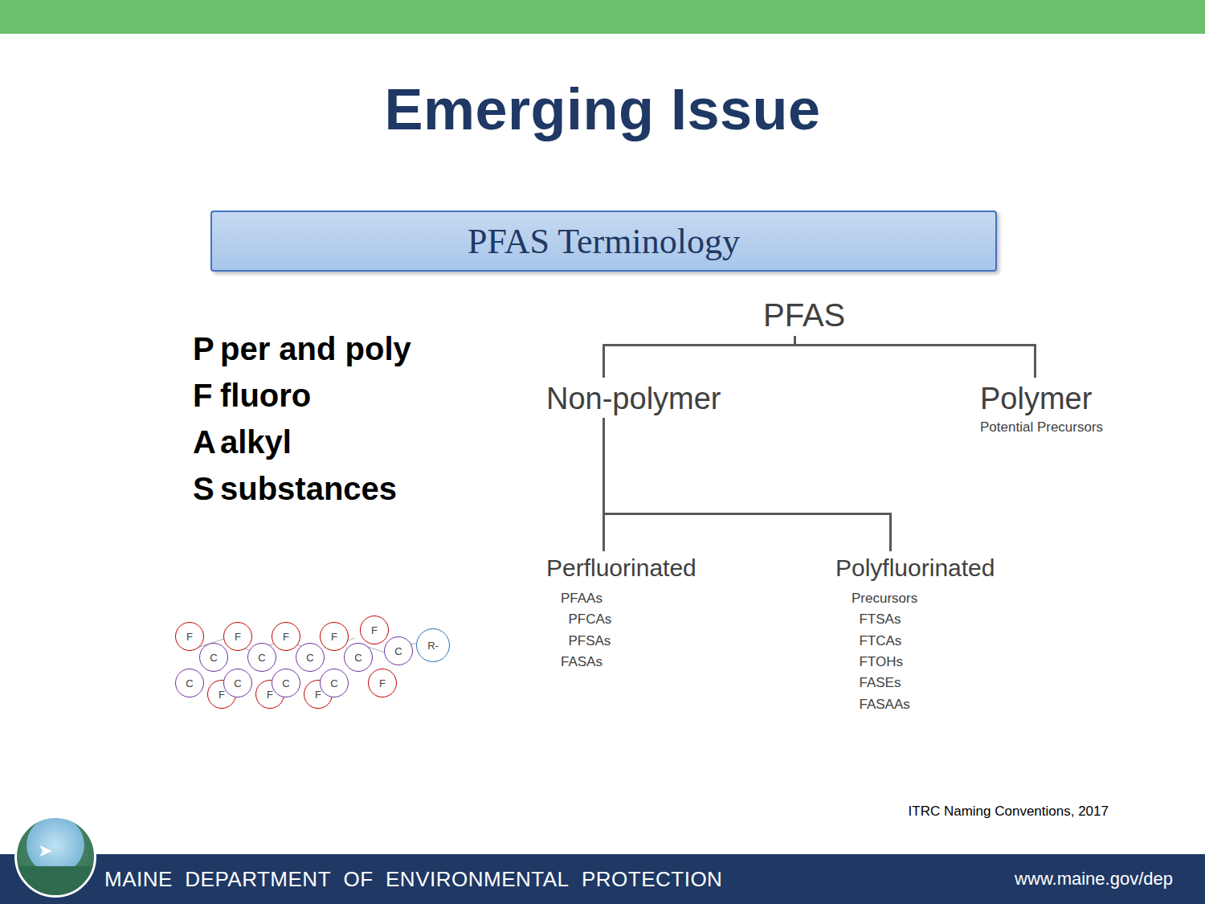Emerging Issue
PFAS Terminology
Pper and poly
Ffluoro
Aalkyl
Ssubstances
PFAS
Non-polymer
Polymer
Potential Precursors
Perfluorinated
PFAAs
PFCAs
PFSAs
FASAs
Polyfluorinated
Precursors
FTSAs
FTCAs
FTOHs
FASEs
FASAAs
F
F
F
F
F
C
C
C
C
C
C
F
C
F
C
F
C
F
R-
ITRC Naming Conventions, 2017
MAINE DEPARTMENT OF ENVIRONMENTAL PROTECTION www.maine.gov/dep
➤